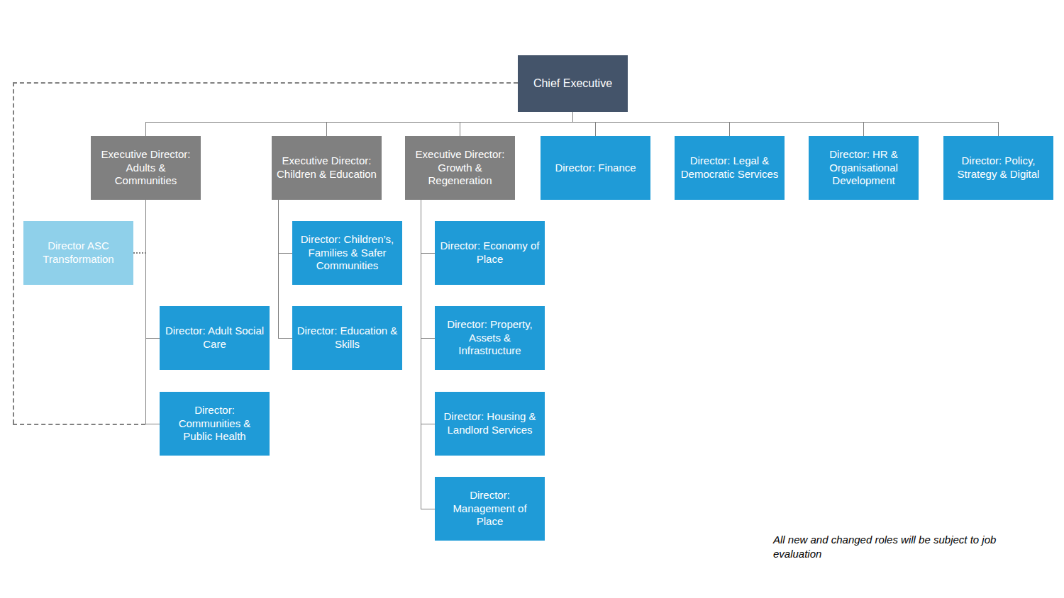Chief Executive
Executive Director: Adults & Communities
Executive Director: Children & Education
Executive Director: Growth & Regeneration
Director: Finance
Director: Legal & Democratic Services
Director: HR & Organisational Development
Director: Policy, Strategy & Digital
Director ASC Transformation
Director: Adult Social Care
Director: Communities & Public Health
Director: Children’s, Families & Safer Communities
Director: Education & Skills
Director: Economy of Place
Director: Property, Assets & Infrastructure
Director: Housing & Landlord Services
Director: Management of Place
All new and changed roles will be subject to job evaluation